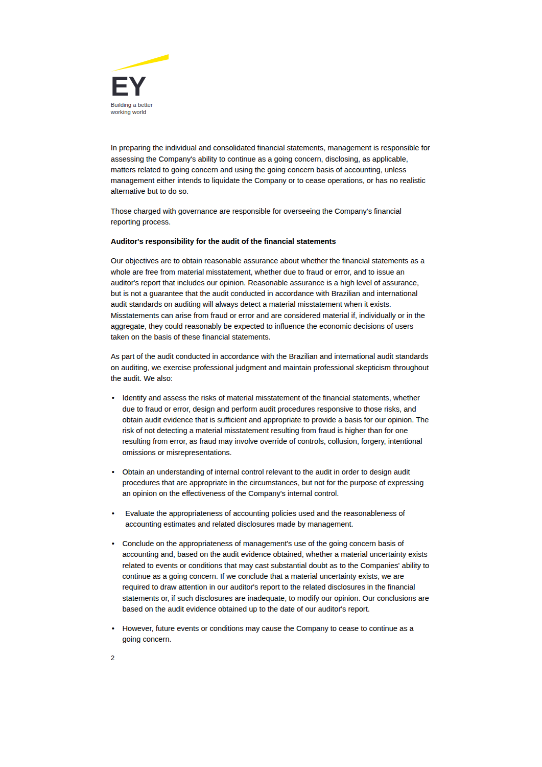EY
Building a better
working world
In preparing the individual and consolidated financial statements, management is responsible for assessing the Company's ability to continue as a going concern, disclosing, as applicable, matters related to going concern and using the going concern basis of accounting, unless management either intends to liquidate the Company or to cease operations, or has no realistic alternative but to do so.
Those charged with governance are responsible for overseeing the Company's financial reporting process.
Auditor's responsibility for the audit of the financial statements
Our objectives are to obtain reasonable assurance about whether the financial statements as a whole are free from material misstatement, whether due to fraud or error, and to issue an auditor's report that includes our opinion. Reasonable assurance is a high level of assurance, but is not a guarantee that the audit conducted in accordance with Brazilian and international audit standards on auditing will always detect a material misstatement when it exists. Misstatements can arise from fraud or error and are considered material if, individually or in the aggregate, they could reasonably be expected to influence the economic decisions of users taken on the basis of these financial statements.
As part of the audit conducted in accordance with the Brazilian and international audit standards on auditing, we exercise professional judgment and maintain professional skepticism throughout the audit. We also:
Identify and assess the risks of material misstatement of the financial statements, whether due to fraud or error, design and perform audit procedures responsive to those risks, and obtain audit evidence that is sufficient and appropriate to provide a basis for our opinion. The risk of not detecting a material misstatement resulting from fraud is higher than for one resulting from error, as fraud may involve override of controls, collusion, forgery, intentional omissions or misrepresentations.
Obtain an understanding of internal control relevant to the audit in order to design audit procedures that are appropriate in the circumstances, but not for the purpose of expressing an opinion on the effectiveness of the Company's internal control.
Evaluate the appropriateness of accounting policies used and the reasonableness of accounting estimates and related disclosures made by management.
Conclude on the appropriateness of management's use of the going concern basis of accounting and, based on the audit evidence obtained, whether a material uncertainty exists related to events or conditions that may cast substantial doubt as to the Companies' ability to continue as a going concern. If we conclude that a material uncertainty exists, we are required to draw attention in our auditor's report to the related disclosures in the financial statements or, if such disclosures are inadequate, to modify our opinion. Our conclusions are based on the audit evidence obtained up to the date of our auditor's report.
However, future events or conditions may cause the Company to cease to continue as a going concern.
2